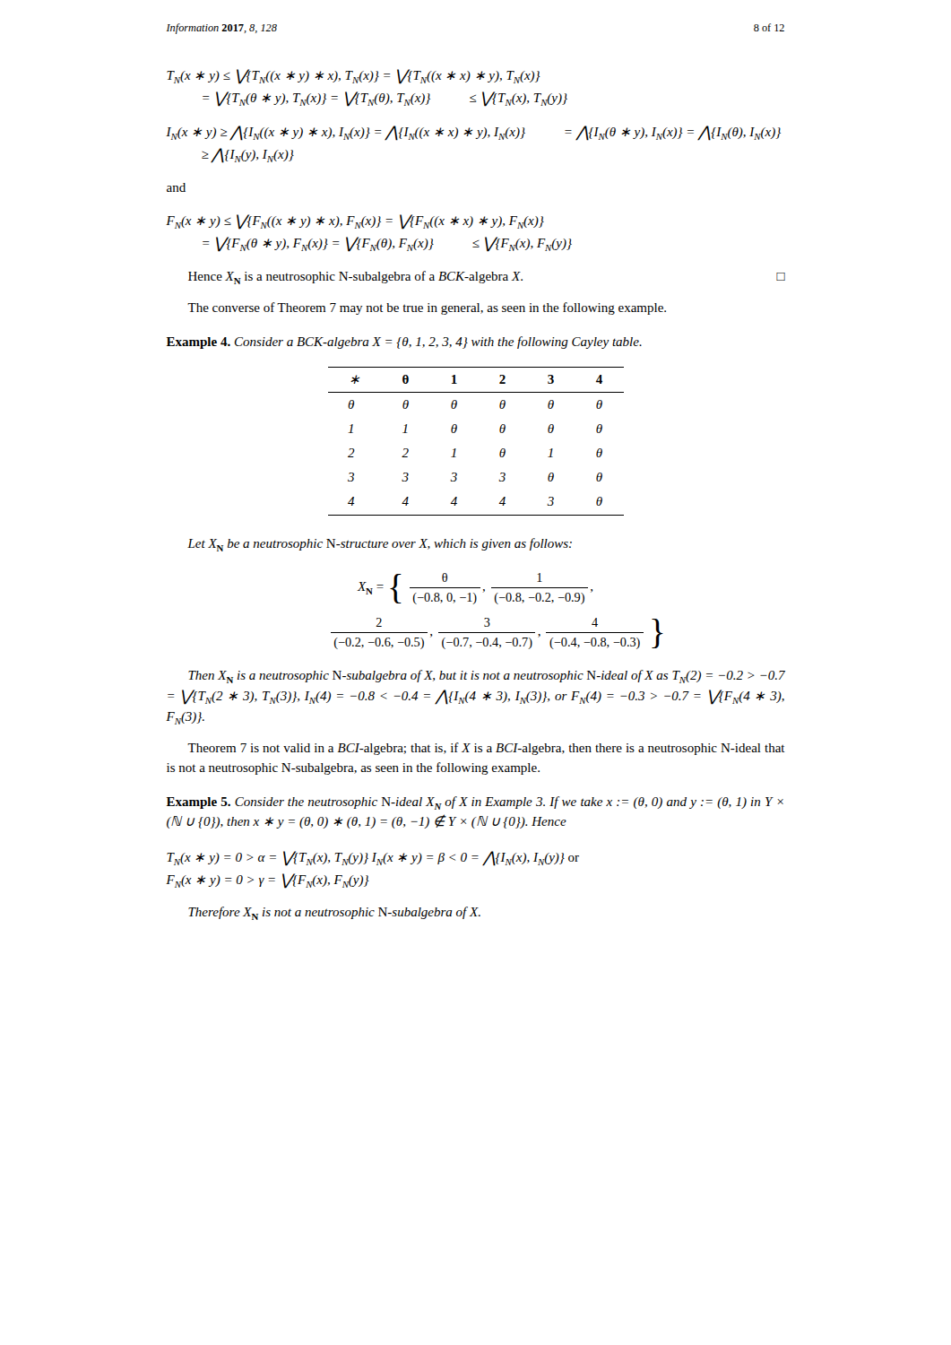Information 2017, 8, 128 8 of 12
TN(x ∗ y) ≤ ⋁{TN((x ∗ y) ∗ x), TN(x)} = ⋁{TN((x ∗ x) ∗ y), TN(x)} = ⋁{TN(θ ∗ y), TN(x)} = ⋁{TN(θ), TN(x)} ≤ ⋁{TN(x), TN(y)}
IN(x ∗ y) ≥ ⋀{IN((x ∗ y) ∗ x), IN(x)} = ⋀{IN((x ∗ x) ∗ y), IN(x)} = ⋀{IN(θ ∗ y), IN(x)} = ⋀{IN(θ), IN(x)} ≥ ⋀{IN(y), IN(x)}
and
FN(x ∗ y) ≤ ⋁{FN((x ∗ y) ∗ x), FN(x)} = ⋁{FN((x ∗ x) ∗ y), FN(x)} = ⋁{FN(θ ∗ y), FN(x)} = ⋁{FN(θ), FN(x)} ≤ ⋁{FN(x), FN(y)}
Hence XN is a neutrosophic N-subalgebra of a BCK-algebra X. □
The converse of Theorem 7 may not be true in general, as seen in the following example.
Example 4. Consider a BCK-algebra X = {θ, 1, 2, 3, 4} with the following Cayley table.
| ∗ | θ | 1 | 2 | 3 | 4 |
| --- | --- | --- | --- | --- | --- |
| θ | θ | θ | θ | θ | θ |
| 1 | 1 | θ | θ | θ | θ |
| 2 | 2 | 1 | θ | 1 | θ |
| 3 | 3 | 3 | 3 | θ | θ |
| 4 | 4 | 4 | 4 | 3 | θ |
Let XN be a neutrosophic N-structure over X, which is given as follows:
XN = { θ(−0.8, 0, −1), 1(−0.8, −0.2, −0.9), 2(−0.2, −0.6, −0.5), 3(−0.7, −0.4, −0.7), 4(−0.4, −0.8, −0.3) }
Then XN is a neutrosophic N-subalgebra of X, but it is not a neutrosophic N-ideal of X as TN(2) = −0.2 > −0.7 = ⋁{TN(2 ∗ 3), TN(3)}, IN(4) = −0.8 < −0.4 = ⋀{IN(4 ∗ 3), IN(3)}, or FN(4) = −0.3 > −0.7 = ⋁{FN(4 ∗ 3), FN(3)}.
Theorem 7 is not valid in a BCI-algebra; that is, if X is a BCI-algebra, then there is a neutrosophic N-ideal that is not a neutrosophic N-subalgebra, as seen in the following example.
Example 5. Consider the neutrosophic N-ideal XN of X in Example 3. If we take x := (θ, 0) and y := (θ, 1) in Y × (ℕ ∪ {0}), then x ∗ y = (θ, 0) ∗ (θ, 1) = (θ, −1) ∉ Y × (ℕ ∪ {0}). Hence
TN(x ∗ y) = 0 > α = ⋁{TN(x), TN(y)} IN(x ∗ y) = β < 0 = ⋀{IN(x), IN(y)} or FN(x ∗ y) = 0 > γ = ⋁{FN(x), FN(y)}
Therefore XN is not a neutrosophic N-subalgebra of X.